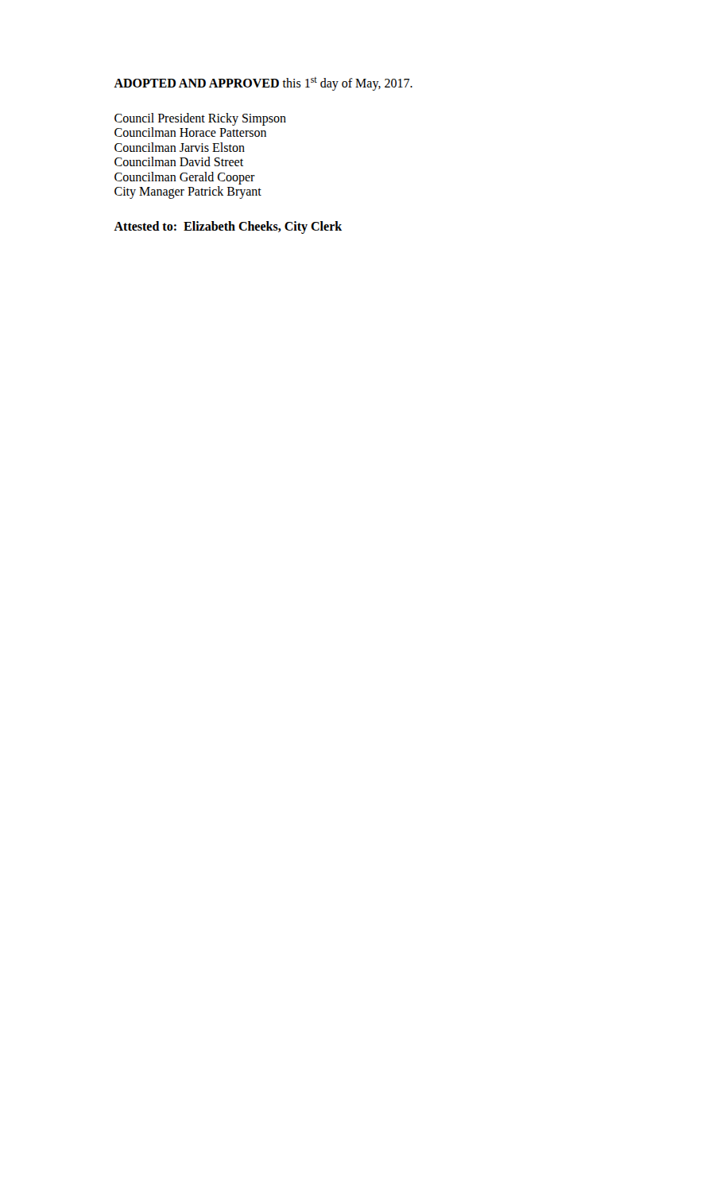ADOPTED AND APPROVED this 1st day of May, 2017.
Council President Ricky Simpson
Councilman Horace Patterson
Councilman Jarvis Elston
Councilman David Street
Councilman Gerald Cooper
City Manager Patrick Bryant
Attested to: Elizabeth Cheeks, City Clerk